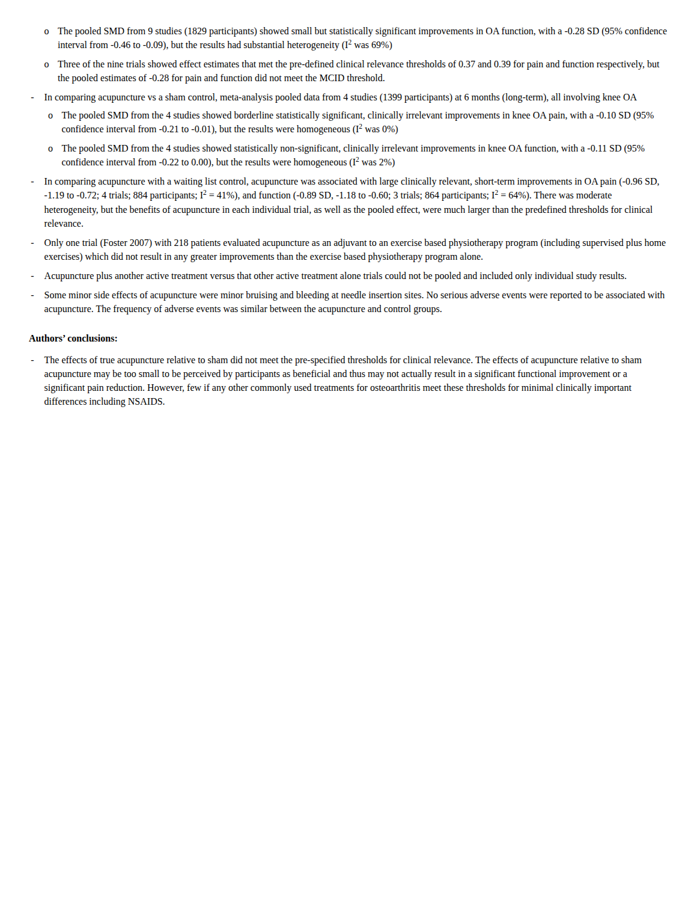The pooled SMD from 9 studies (1829 participants) showed small but statistically significant improvements in OA function, with a -0.28 SD (95% confidence interval from -0.46 to -0.09), but the results had substantial heterogeneity (I2 was 69%)
Three of the nine trials showed effect estimates that met the pre-defined clinical relevance thresholds of 0.37 and 0.39 for pain and function respectively, but the pooled estimates of -0.28 for pain and function did not meet the MCID threshold.
In comparing acupuncture vs a sham control, meta-analysis pooled data from 4 studies (1399 participants) at 6 months (long-term), all involving knee OA
The pooled SMD from the 4 studies showed borderline statistically significant, clinically irrelevant improvements in knee OA pain, with a -0.10 SD (95% confidence interval from -0.21 to -0.01), but the results were homogeneous (I2 was 0%)
The pooled SMD from the 4 studies showed statistically non-significant, clinically irrelevant improvements in knee OA function, with a -0.11 SD (95% confidence interval from -0.22 to 0.00), but the results were homogeneous (I2 was 2%)
In comparing acupuncture with a waiting list control, acupuncture was associated with large clinically relevant, short-term improvements in OA pain (-0.96 SD, -1.19 to -0.72; 4 trials; 884 participants; I2 = 41%), and function (-0.89 SD, -1.18 to -0.60; 3 trials; 864 participants; I2 = 64%). There was moderate heterogeneity, but the benefits of acupuncture in each individual trial, as well as the pooled effect, were much larger than the predefined thresholds for clinical relevance.
Only one trial (Foster 2007) with 218 patients evaluated acupuncture as an adjuvant to an exercise based physiotherapy program (including supervised plus home exercises) which did not result in any greater improvements than the exercise based physiotherapy program alone.
Acupuncture plus another active treatment versus that other active treatment alone trials could not be pooled and included only individual study results.
Some minor side effects of acupuncture were minor bruising and bleeding at needle insertion sites. No serious adverse events were reported to be associated with acupuncture. The frequency of adverse events was similar between the acupuncture and control groups.
Authors’ conclusions:
The effects of true acupuncture relative to sham did not meet the pre-specified thresholds for clinical relevance. The effects of acupuncture relative to sham acupuncture may be too small to be perceived by participants as beneficial and thus may not actually result in a significant functional improvement or a significant pain reduction. However, few if any other commonly used treatments for osteoarthritis meet these thresholds for minimal clinically important differences including NSAIDS.